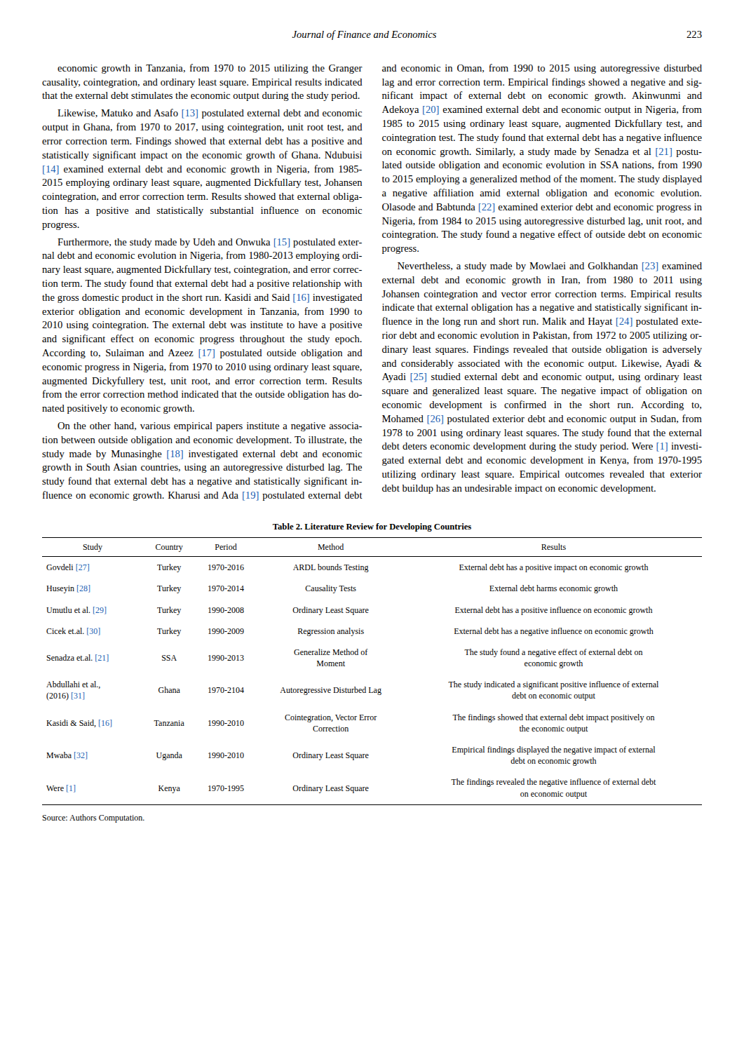Journal of Finance and Economics 223
economic growth in Tanzania, from 1970 to 2015 utilizing the Granger causality, cointegration, and ordinary least square. Empirical results indicated that the external debt stimulates the economic output during the study period.
Likewise, Matuko and Asafo [13] postulated external debt and economic output in Ghana, from 1970 to 2017, using cointegration, unit root test, and error correction term. Findings showed that external debt has a positive and statistically significant impact on the economic growth of Ghana. Ndubuisi [14] examined external debt and economic growth in Nigeria, from 1985-2015 employing ordinary least square, augmented Dickfullary test, Johansen cointegration, and error correction term. Results showed that external obligation has a positive and statistically substantial influence on economic progress.
Furthermore, the study made by Udeh and Onwuka [15] postulated external debt and economic evolution in Nigeria, from 1980-2013 employing ordinary least square, augmented Dickfullary test, cointegration, and error correction term. The study found that external debt had a positive relationship with the gross domestic product in the short run. Kasidi and Said [16] investigated exterior obligation and economic development in Tanzania, from 1990 to 2010 using cointegration. The external debt was institute to have a positive and significant effect on economic progress throughout the study epoch. According to, Sulaiman and Azeez [17] postulated outside obligation and economic progress in Nigeria, from 1970 to 2010 using ordinary least square, augmented Dickyfullery test, unit root, and error correction term. Results from the error correction method indicated that the outside obligation has donated positively to economic growth.
On the other hand, various empirical papers institute a negative association between outside obligation and economic development. To illustrate, the study made by Munasinghe [18] investigated external debt and economic growth in South Asian countries, using an autoregressive disturbed lag. The study found that external debt has a negative and statistically significant influence on economic growth. Kharusi and Ada [19] postulated external debt and economic in Oman, from 1990 to 2015 using autoregressive disturbed lag and error correction term. Empirical findings showed a negative and significant impact of external debt on economic growth. Akinwunmi and Adekoya [20] examined external debt and economic output in Nigeria, from 1985 to 2015 using ordinary least square, augmented Dickfullary test, and cointegration test. The study found that external debt has a negative influence on economic growth. Similarly, a study made by Senadza et al [21] postulated outside obligation and economic evolution in SSA nations, from 1990 to 2015 employing a generalized method of the moment. The study displayed a negative affiliation amid external obligation and economic evolution. Olasode and Babtunda [22] examined exterior debt and economic progress in Nigeria, from 1984 to 2015 using autoregressive disturbed lag, unit root, and cointegration. The study found a negative effect of outside debt on economic progress.
Nevertheless, a study made by Mowlaei and Golkhandan [23] examined external debt and economic growth in Iran, from 1980 to 2011 using Johansen cointegration and vector error correction terms. Empirical results indicate that external obligation has a negative and statistically significant influence in the long run and short run. Malik and Hayat [24] postulated exterior debt and economic evolution in Pakistan, from 1972 to 2005 utilizing ordinary least squares. Findings revealed that outside obligation is adversely and considerably associated with the economic output. Likewise, Ayadi & Ayadi [25] studied external debt and economic output, using ordinary least square and generalized least square. The negative impact of obligation on economic development is confirmed in the short run. According to, Mohamed [26] postulated exterior debt and economic output in Sudan, from 1978 to 2001 using ordinary least squares. The study found that the external debt deters economic development during the study period. Were [1] investigated external debt and economic development in Kenya, from 1970-1995 utilizing ordinary least square. Empirical outcomes revealed that exterior debt buildup has an undesirable impact on economic development.
Table 2. Literature Review for Developing Countries
| Study | Country | Period | Method | Results |
| --- | --- | --- | --- | --- |
| Govdeli [27] | Turkey | 1970-2016 | ARDL bounds Testing | External debt has a positive impact on economic growth |
| Huseyin [28] | Turkey | 1970-2014 | Causality Tests | External debt harms economic growth |
| Umutlu et al. [29] | Turkey | 1990-2008 | Ordinary Least Square | External debt has a positive influence on economic growth |
| Cicek et.al. [30] | Turkey | 1990-2009 | Regression analysis | External debt has a negative influence on economic growth |
| Senadza et.al. [21] | SSA | 1990-2013 | Generalize Method of Moment | The study found a negative effect of external debt on economic growth |
| Abdullahi et al., (2016) [31] | Ghana | 1970-2104 | Autoregressive Disturbed Lag | The study indicated a significant positive influence of external debt on economic output |
| Kasidi & Said, [16] | Tanzania | 1990-2010 | Cointegration, Vector Error Correction | The findings showed that external debt impact positively on the economic output |
| Mwaba [32] | Uganda | 1990-2010 | Ordinary Least Square | Empirical findings displayed the negative impact of external debt on economic growth |
| Were [1] | Kenya | 1970-1995 | Ordinary Least Square | The findings revealed the negative influence of external debt on economic output |
Source: Authors Computation.